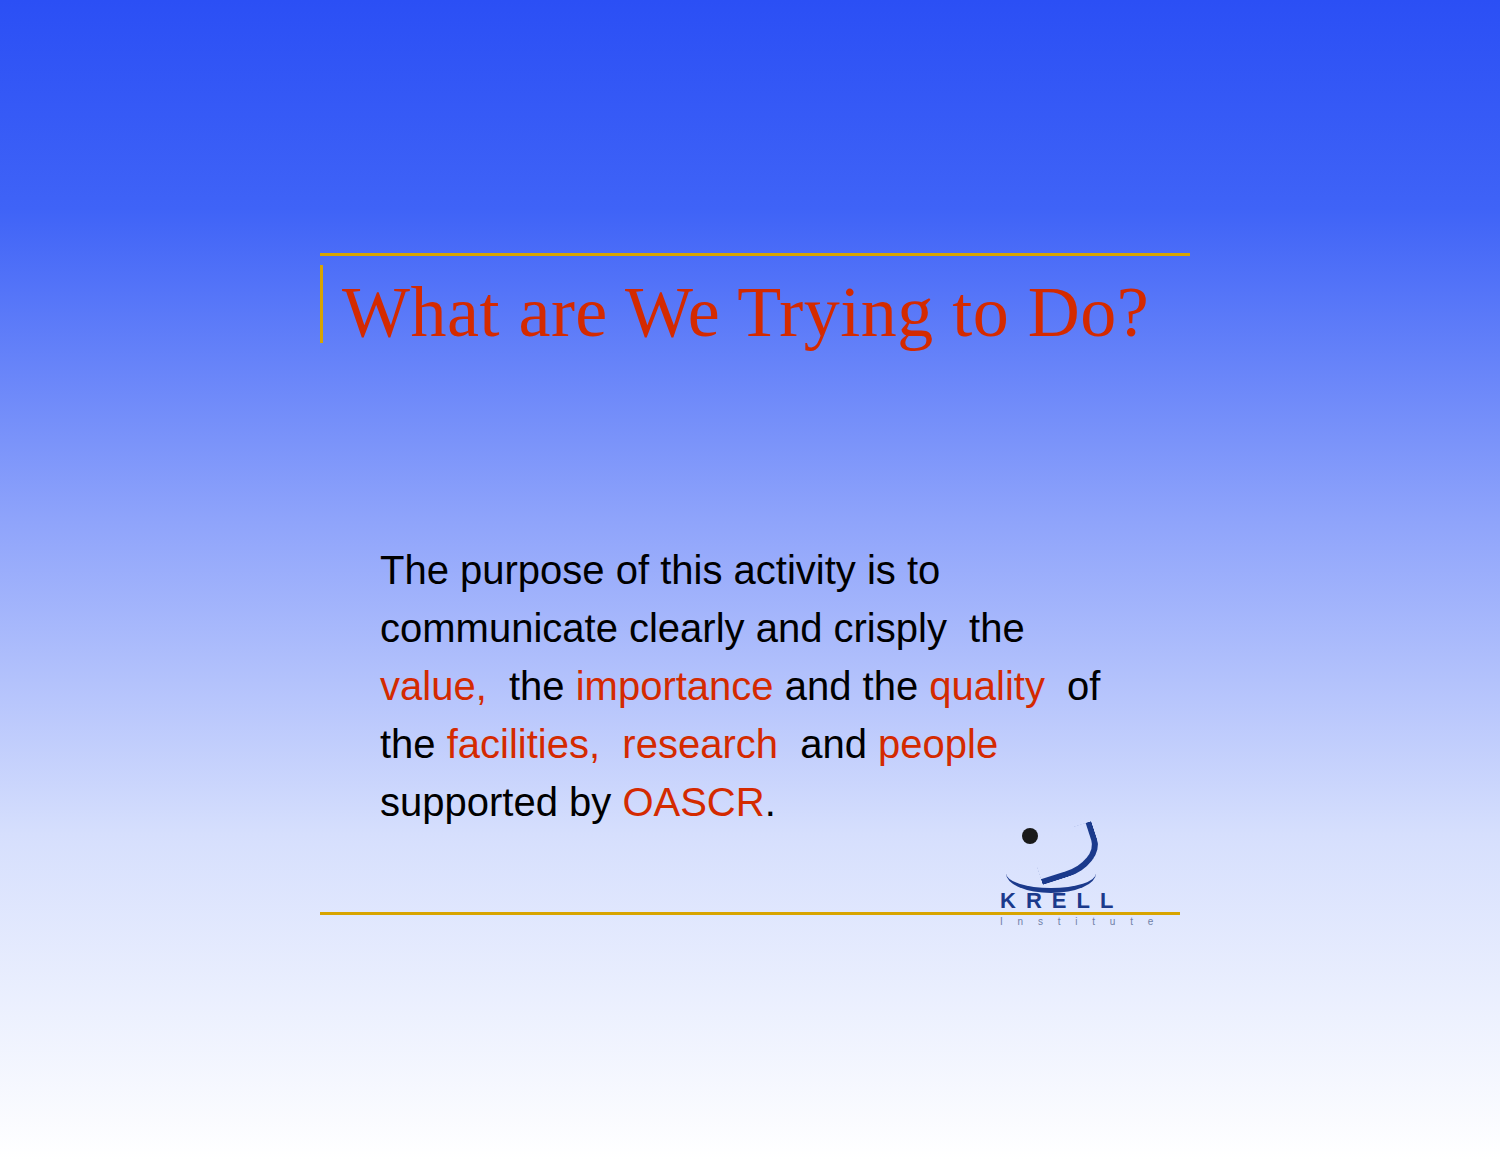What are We Trying to Do?
The purpose of this activity is to communicate clearly and crisply the value, the importance and the quality of the facilities, research and people supported by OASCR.
KRELL
I n s t i t u t e